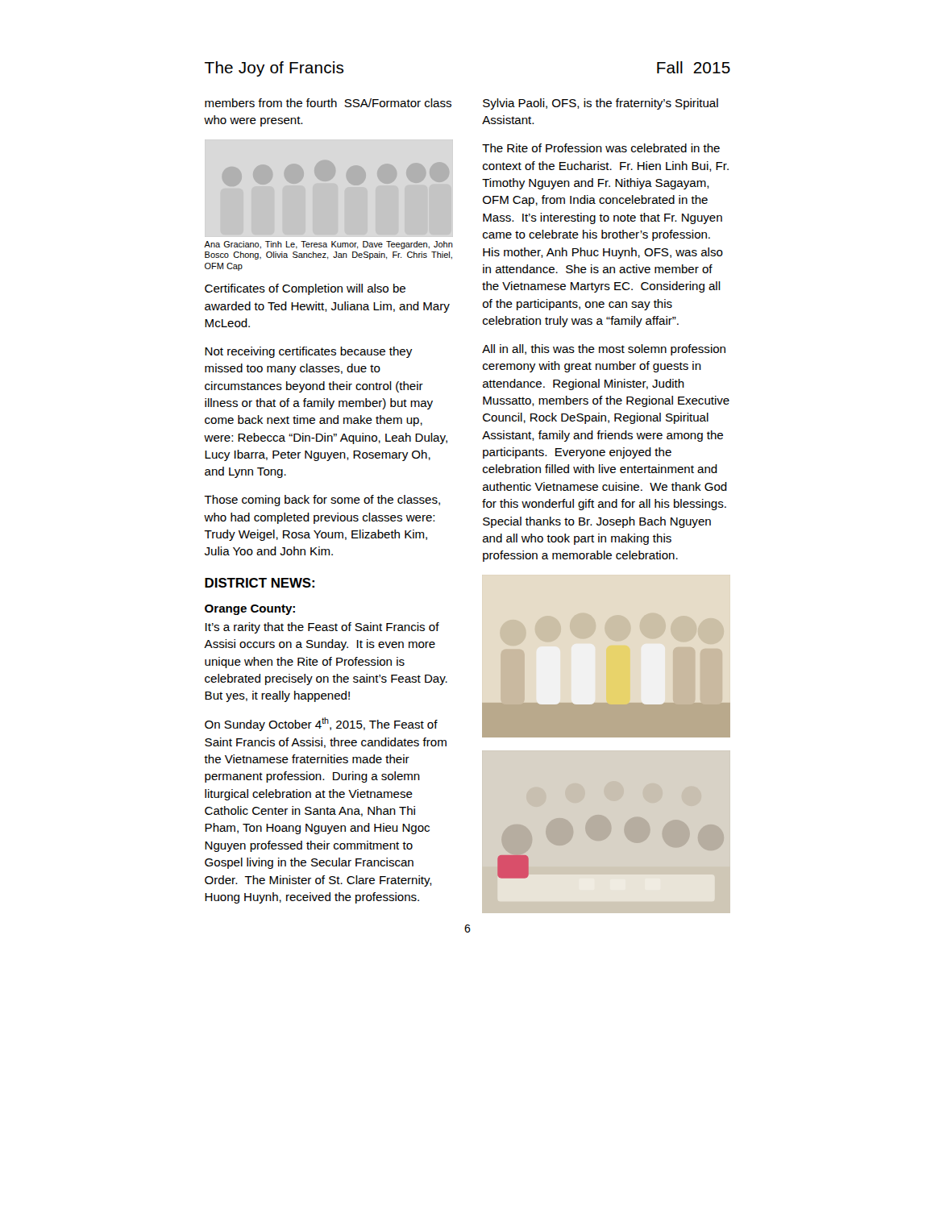The Joy of Francis
Fall 2015
members from the fourth SSA/Formator class who were present.
Ana Graciano, Tinh Le, Teresa Kumor, Dave Teegarden, John Bosco Chong, Olivia Sanchez, Jan DeSpain, Fr. Chris Thiel, OFM Cap
Certificates of Completion will also be awarded to Ted Hewitt, Juliana Lim, and Mary McLeod.
Not receiving certificates because they missed too many classes, due to circumstances beyond their control (their illness or that of a family member) but may come back next time and make them up, were: Rebecca “Din-Din” Aquino, Leah Dulay, Lucy Ibarra, Peter Nguyen, Rosemary Oh, and Lynn Tong.
Those coming back for some of the classes, who had completed previous classes were: Trudy Weigel, Rosa Youm, Elizabeth Kim, Julia Yoo and John Kim.
DISTRICT NEWS:
Orange County:
It’s a rarity that the Feast of Saint Francis of Assisi occurs on a Sunday. It is even more unique when the Rite of Profession is celebrated precisely on the saint’s Feast Day. But yes, it really happened!
On Sunday October 4th, 2015, The Feast of Saint Francis of Assisi, three candidates from the Vietnamese fraternities made their permanent profession. During a solemn liturgical celebration at the Vietnamese Catholic Center in Santa Ana, Nhan Thi Pham, Ton Hoang Nguyen and Hieu Ngoc Nguyen professed their commitment to Gospel living in the Secular Franciscan Order. The Minister of St. Clare Fraternity, Huong Huynh, received the professions. Sylvia Paoli, OFS, is the fraternity’s Spiritual Assistant.
The Rite of Profession was celebrated in the context of the Eucharist. Fr. Hien Linh Bui, Fr. Timothy Nguyen and Fr. Nithiya Sagayam, OFM Cap, from India concelebrated in the Mass. It’s interesting to note that Fr. Nguyen came to celebrate his brother’s profession. His mother, Anh Phuc Huynh, OFS, was also in attendance. She is an active member of the Vietnamese Martyrs EC. Considering all of the participants, one can say this celebration truly was a “family affair”.
All in all, this was the most solemn profession ceremony with great number of guests in attendance. Regional Minister, Judith Mussatto, members of the Regional Executive Council, Rock DeSpain, Regional Spiritual Assistant, family and friends were among the participants. Everyone enjoyed the celebration filled with live entertainment and authentic Vietnamese cuisine. We thank God for this wonderful gift and for all his blessings. Special thanks to Br. Joseph Bach Nguyen and all who took part in making this profession a memorable celebration.
6